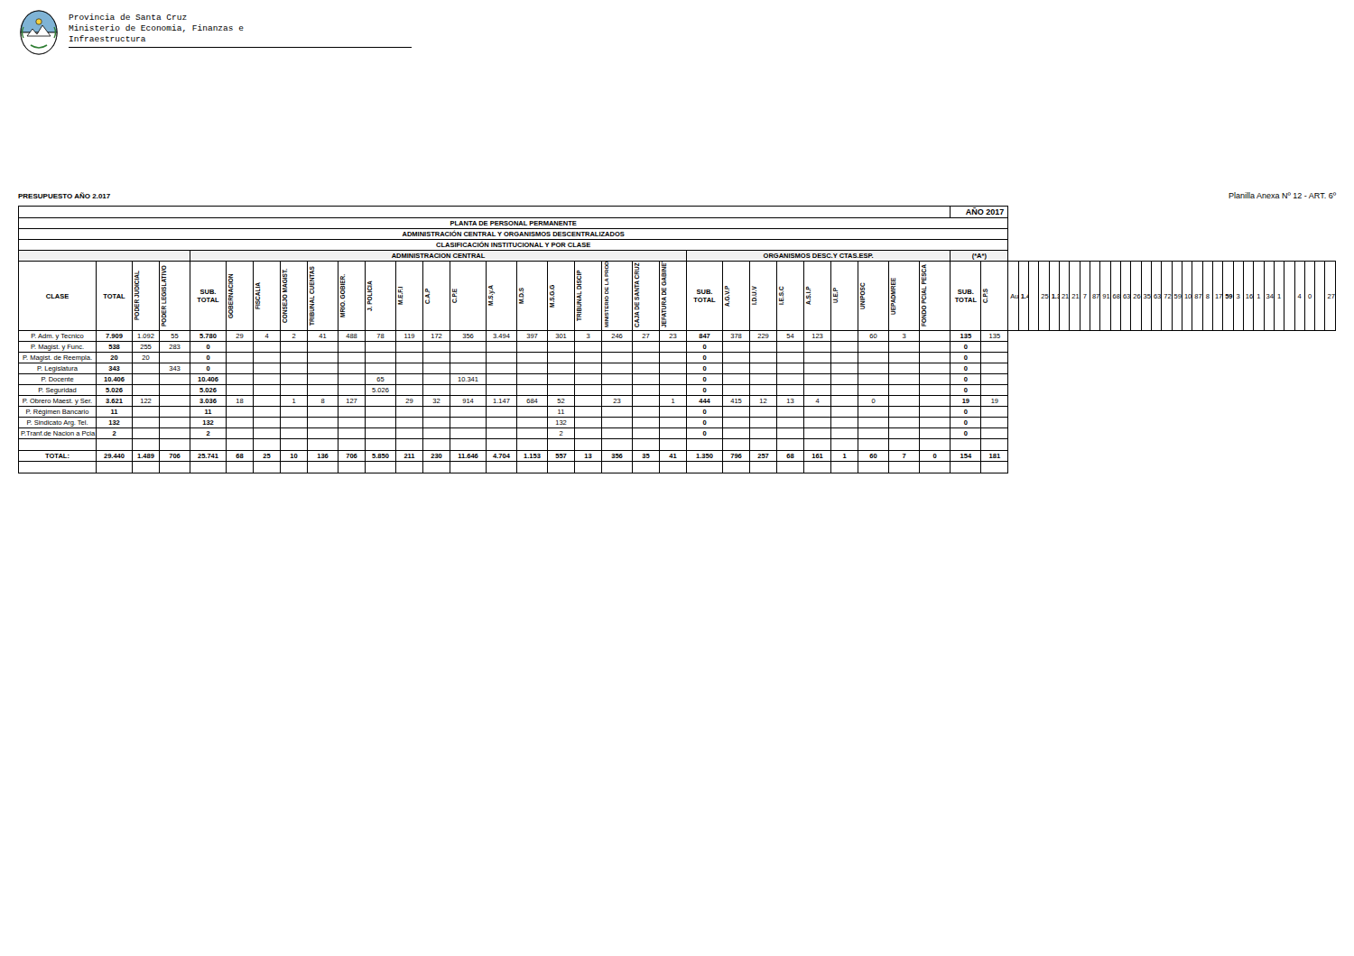Provincia de Santa Cruz
Ministerio de Economia, Finanzas e
Infraestructura
PRESUPUESTO AÑO 2.017
Planilla Anexa Nº 12 - ART. 6º
| | AÑO 2017 |
| PLANTA DE PERSONAL PERMANENTE |
| ADMINISTRACIÓN CENTRAL Y ORGANISMOS DESCENTRALIZADOS |
| CLASIFICACIÓN INSTITUCIONAL Y POR CLASE |
| | ADMINISTRACION CENTRAL | ORGANISMOS DESC.Y CTAS.ESP. | (*A*) |
| CLASE | TOTAL | PODER JUDICIAL | PODER LEGISLATIVO | SUB. TOTAL | GOBERNACION | FISCALIA | CONSEJO MAGIST. | TRIBUNAL CUENTAS | MRIO. GOBIER. | J. POLICIA | M.E.F.I | C.A.P | C.P.E | M.S.y.A | M.D.S | M.S.G.G | TRIBUNAL DISCIP | MINISTERIO DE LA PRODUC. COM E IND | CAJA DE SANTA CRUZ | JEFATURA DE GABINETE | SUB. TOTAL | A.G.V.P | I.D.U.V | I.E.S.C | A.S.I.P | U.E.P | UNIPOSC | UEPADMREE | FONDO PCIAL PESCA | SUB. TOTAL | C.P.S |
| Autoridades Superiores | 1.432 | | 25 | 1.348 | 21 | 21 | 7 | 87 | 91 | 681 | 63 | 26 | 35 | 63 | 72 | 59 | 10 | 87 | 8 | 17 | 59 | 3 | 16 | 1 | 34 | 1 | | 4 | 0 | | 27 |
| P. Adm. y Tecnico | 7.909 | 1.092 | 55 | 5.780 | 29 | 4 | 2 | 41 | 488 | 78 | 119 | 172 | 356 | 3.494 | 397 | 301 | 3 | 246 | 27 | 23 | 847 | 378 | 229 | 54 | 123 | | 60 | 3 | | 135 | 135 |
| P. Magist. y Func. | 538 | 255 | 283 | 0 | | | | | | | | | | | | | | | | | 0 | | | | | | | | | 0 | |
| P. Magist. de Reempla. | 20 | 20 | | 0 | | | | | | | | | | | | | | | | | 0 | | | | | | | | | 0 | |
| P. Legislatura | 343 | | 343 | 0 | | | | | | | | | | | | | | | | | 0 | | | | | | | | | 0 | |
| P. Docente | 10.406 | | | 10.406 | | | | | | 65 | | | 10.341 | | | | | | | | 0 | | | | | | | | | 0 | |
| P. Seguridad | 5.026 | | | 5.026 | | | | | | 5.026 | | | | | | | | | | | 0 | | | | | | | | | 0 | |
| P. Obrero Maest. y Ser. | 3.621 | 122 | | 3.036 | 18 | | 1 | 8 | 127 | | 29 | 32 | 914 | 1.147 | 684 | 52 | | 23 | | 1 | 444 | 415 | 12 | 13 | 4 | | 0 | | | 19 | 19 |
| P. Régimen Bancario | 11 | | | 11 | | | | | | | | | | | | 11 | | | | | 0 | | | | | | | | | 0 | |
| P. Sindicato Arg. Tel. | 132 | | | 132 | | | | | | | | | | | | 132 | | | | | 0 | | | | | | | | | 0 | |
| P.Tranf.de Nacion a Pcia | 2 | | | 2 | | | | | | | | | | | | 2 | | | | | 0 | | | | | | | | | 0 | |
| TOTAL: | 29.440 | 1.489 | 706 | 25.741 | 68 | 25 | 10 | 136 | 706 | 5.850 | 211 | 230 | 11.646 | 4.704 | 1.153 | 557 | 13 | 356 | 35 | 41 | 1.350 | 796 | 257 | 68 | 161 | 1 | 60 | 7 | 0 | 154 | 181 |